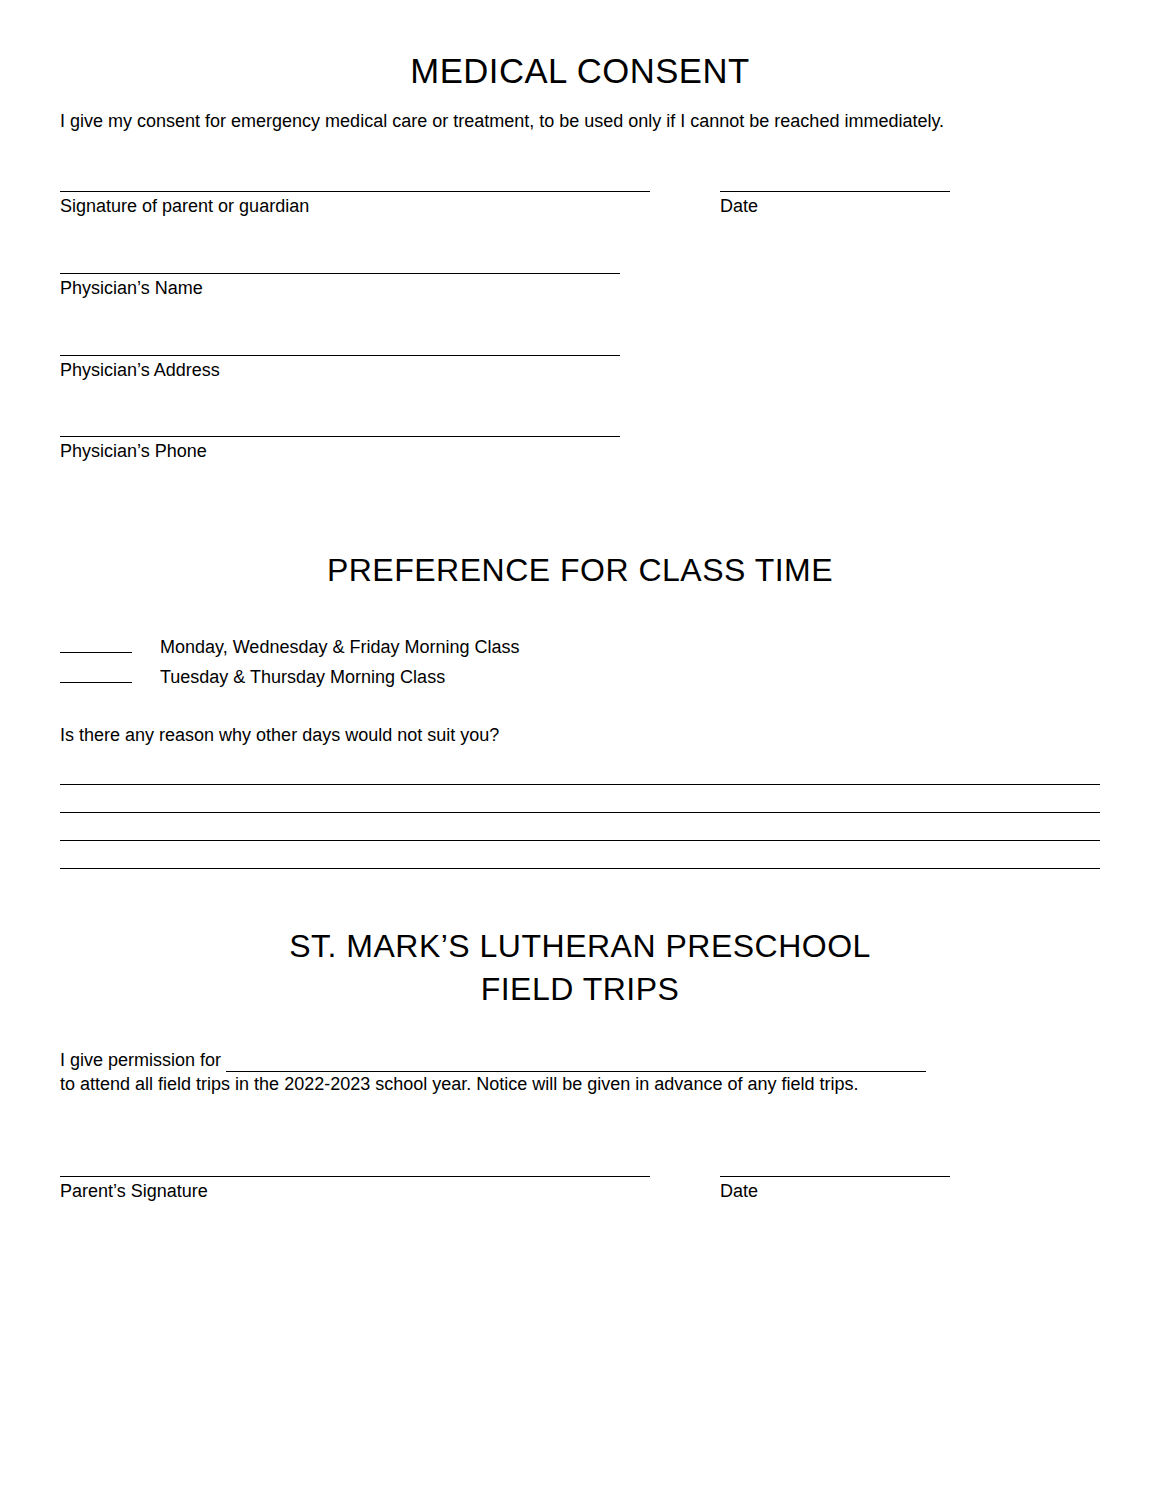MEDICAL CONSENT
I give my consent for emergency medical care or treatment, to be used only if I cannot be reached immediately.
Signature of parent or guardian
Date
Physician’s Name
Physician’s Address
Physician’s Phone
PREFERENCE FOR CLASS TIME
Monday, Wednesday & Friday Morning Class
Tuesday & Thursday Morning Class
Is there any reason why other days would not suit you?
ST. MARK’S LUTHERAN PRESCHOOLFIELD TRIPS
I give permission for
to attend all field trips in the 2022-2023 school year. Notice will be given in advance of any field trips.
Parent’s Signature
Date